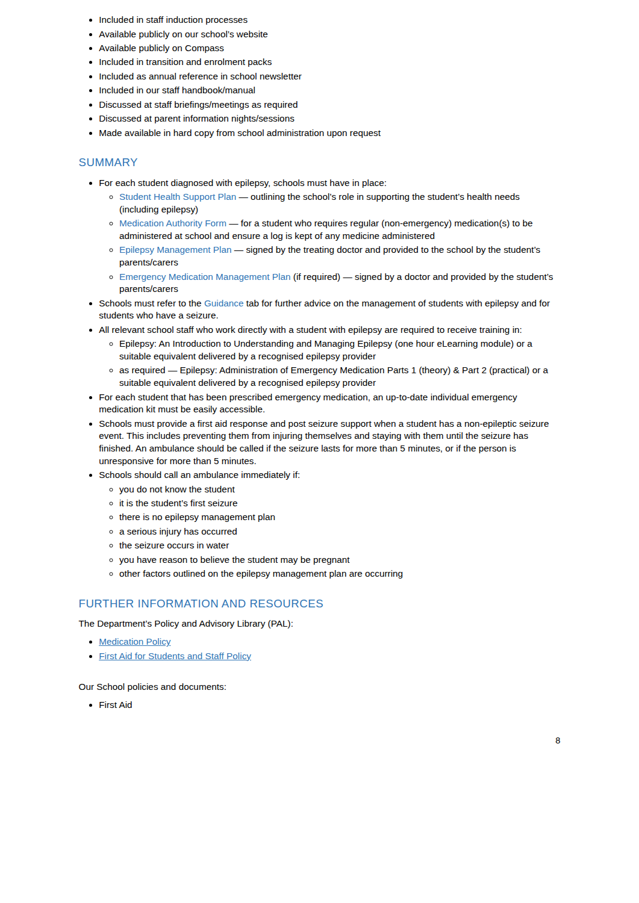Included in staff induction processes
Available publicly on our school’s website
Available publicly on Compass
Included in transition and enrolment packs
Included as annual reference in school newsletter
Included in our staff handbook/manual
Discussed at staff briefings/meetings as required
Discussed at parent information nights/sessions
Made available in hard copy from school administration upon request
SUMMARY
For each student diagnosed with epilepsy, schools must have in place:
Student Health Support Plan — outlining the school’s role in supporting the student’s health needs (including epilepsy)
Medication Authority Form — for a student who requires regular (non-emergency) medication(s) to be administered at school and ensure a log is kept of any medicine administered
Epilepsy Management Plan — signed by the treating doctor and provided to the school by the student’s parents/carers
Emergency Medication Management Plan (if required) — signed by a doctor and provided by the student’s parents/carers
Schools must refer to the Guidance tab for further advice on the management of students with epilepsy and for students who have a seizure.
All relevant school staff who work directly with a student with epilepsy are required to receive training in:
Epilepsy: An Introduction to Understanding and Managing Epilepsy (one hour eLearning module) or a suitable equivalent delivered by a recognised epilepsy provider
as required — Epilepsy: Administration of Emergency Medication Parts 1 (theory) & Part 2 (practical) or a suitable equivalent delivered by a recognised epilepsy provider
For each student that has been prescribed emergency medication, an up-to-date individual emergency medication kit must be easily accessible.
Schools must provide a first aid response and post seizure support when a student has a non-epileptic seizure event. This includes preventing them from injuring themselves and staying with them until the seizure has finished. An ambulance should be called if the seizure lasts for more than 5 minutes, or if the person is unresponsive for more than 5 minutes.
Schools should call an ambulance immediately if:
you do not know the student
it is the student’s first seizure
there is no epilepsy management plan
a serious injury has occurred
the seizure occurs in water
you have reason to believe the student may be pregnant
other factors outlined on the epilepsy management plan are occurring
FURTHER INFORMATION AND RESOURCES
The Department’s Policy and Advisory Library (PAL):
Medication Policy
First Aid for Students and Staff Policy
Our School policies and documents:
First Aid
8